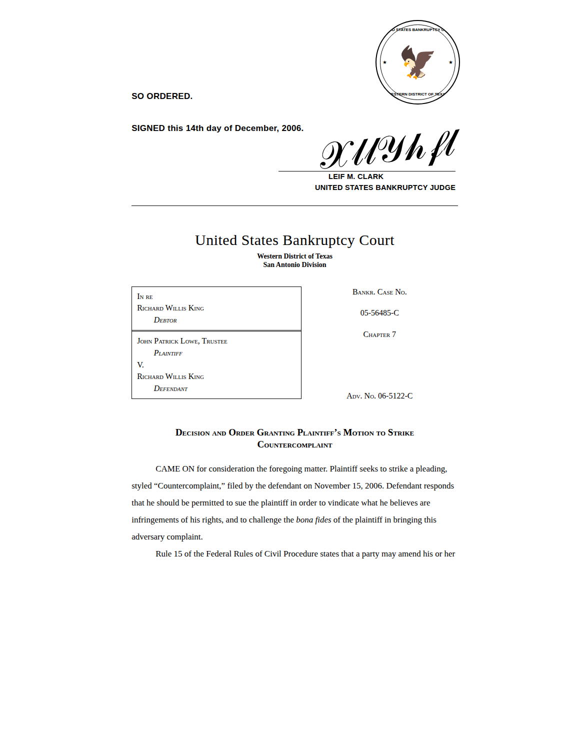United States Bankruptcy Court
🦅
★
★
Western District of Texas
SO ORDERED.
SIGNED this 14th day of December, 2006.
𝒳𝓁𝓁𝒴𝒽𝒻𝓁
LEIF M. CLARK
UNITED STATES BANKRUPTCY JUDGE
United States Bankruptcy Court
Western District of Texas
San Antonio Division
| In re Richard Willis King Debtor John Patrick Lowe, Trustee Plaintiff V. Richard Willis King Defendant | Bankr. Case No. 05-56485-C Chapter 7 Adv. No. 06-5122-C |
Decision and Order Granting Plaintiff’s Motion to Strike
Countercomplaint
CAME ON for consideration the foregoing matter. Plaintiff seeks to strike a pleading, styled “Countercomplaint,” filed by the defendant on November 15, 2006. Defendant responds that he should be permitted to sue the plaintiff in order to vindicate what he believes are infringements of his rights, and to challenge the bona fides of the plaintiff in bringing this adversary complaint.
Rule 15 of the Federal Rules of Civil Procedure states that a party may amend his or her